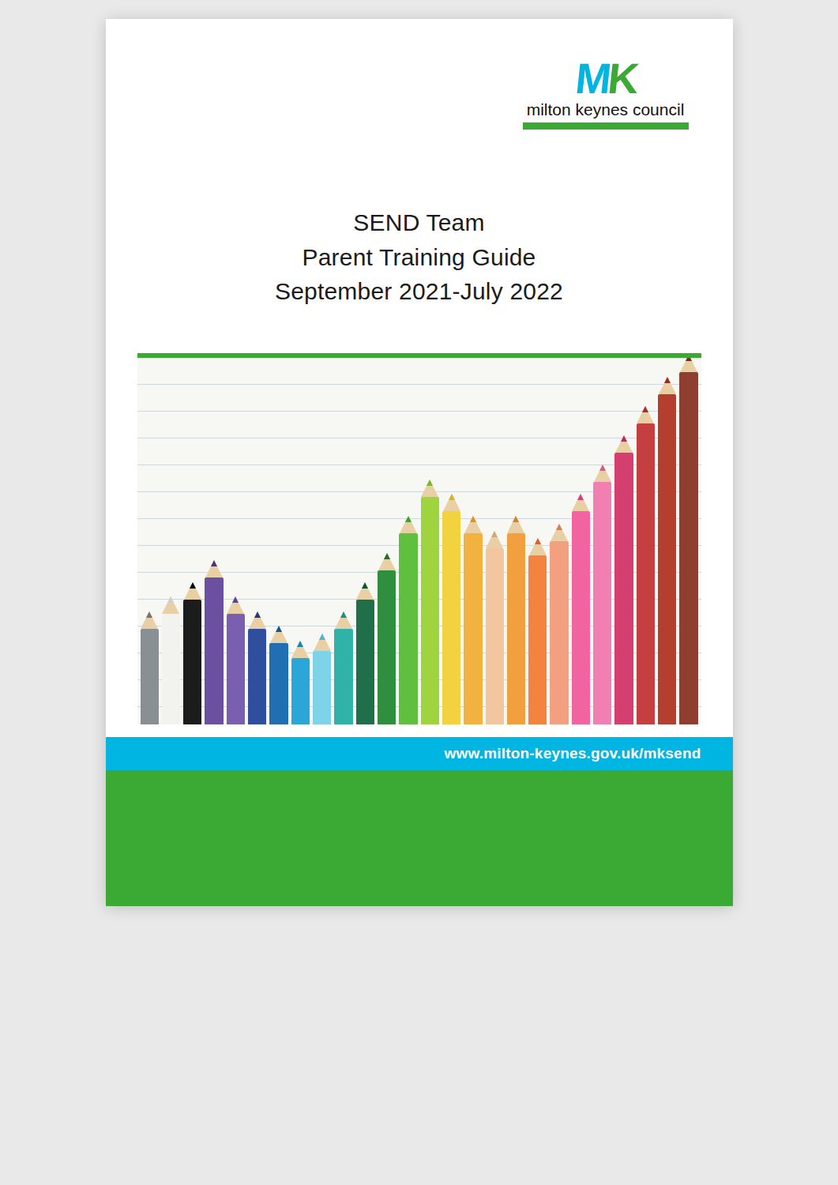MK
milton keynes council
SEND Team Parent Training Guide September 2021-July 2022
www.milton-keynes.gov.uk/mksend